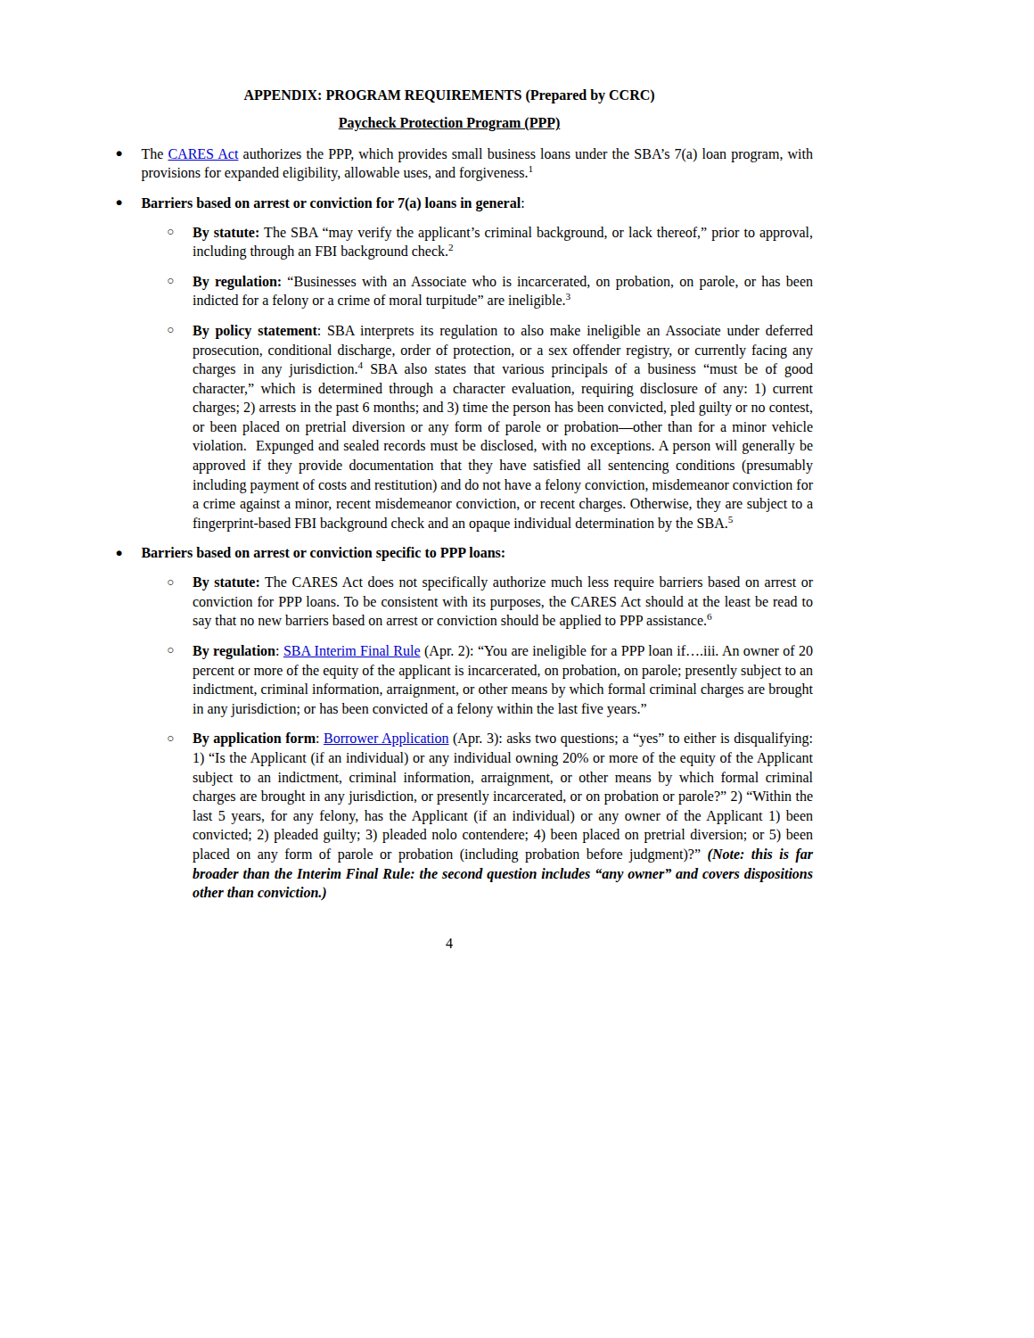APPENDIX: PROGRAM REQUIREMENTS (Prepared by CCRC)
Paycheck Protection Program (PPP)
The CARES Act authorizes the PPP, which provides small business loans under the SBA’s 7(a) loan program, with provisions for expanded eligibility, allowable uses, and forgiveness.1
Barriers based on arrest or conviction for 7(a) loans in general:
By statute: The SBA “may verify the applicant’s criminal background, or lack thereof,” prior to approval, including through an FBI background check.2
By regulation: “Businesses with an Associate who is incarcerated, on probation, on parole, or has been indicted for a felony or a crime of moral turpitude” are ineligible.3
By policy statement: SBA interprets its regulation to also make ineligible an Associate under deferred prosecution, conditional discharge, order of protection, or a sex offender registry, or currently facing any charges in any jurisdiction.4 SBA also states that various principals of a business “must be of good character,” which is determined through a character evaluation, requiring disclosure of any: 1) current charges; 2) arrests in the past 6 months; and 3) time the person has been convicted, pled guilty or no contest, or been placed on pretrial diversion or any form of parole or probation—other than for a minor vehicle violation. Expunged and sealed records must be disclosed, with no exceptions. A person will generally be approved if they provide documentation that they have satisfied all sentencing conditions (presumably including payment of costs and restitution) and do not have a felony conviction, misdemeanor conviction for a crime against a minor, recent misdemeanor conviction, or recent charges. Otherwise, they are subject to a fingerprint-based FBI background check and an opaque individual determination by the SBA.5
Barriers based on arrest or conviction specific to PPP loans:
By statute: The CARES Act does not specifically authorize much less require barriers based on arrest or conviction for PPP loans. To be consistent with its purposes, the CARES Act should at the least be read to say that no new barriers based on arrest or conviction should be applied to PPP assistance.6
By regulation: SBA Interim Final Rule (Apr. 2): “You are ineligible for a PPP loan if….iii. An owner of 20 percent or more of the equity of the applicant is incarcerated, on probation, on parole; presently subject to an indictment, criminal information, arraignment, or other means by which formal criminal charges are brought in any jurisdiction; or has been convicted of a felony within the last five years.”
By application form: Borrower Application (Apr. 3): asks two questions; a “yes” to either is disqualifying: 1) “Is the Applicant (if an individual) or any individual owning 20% or more of the equity of the Applicant subject to an indictment, criminal information, arraignment, or other means by which formal criminal charges are brought in any jurisdiction, or presently incarcerated, or on probation or parole?” 2) “Within the last 5 years, for any felony, has the Applicant (if an individual) or any owner of the Applicant 1) been convicted; 2) pleaded guilty; 3) pleaded nolo contendere; 4) been placed on pretrial diversion; or 5) been placed on any form of parole or probation (including probation before judgment)?” (Note: this is far broader than the Interim Final Rule: the second question includes “any owner” and covers dispositions other than conviction.)
4